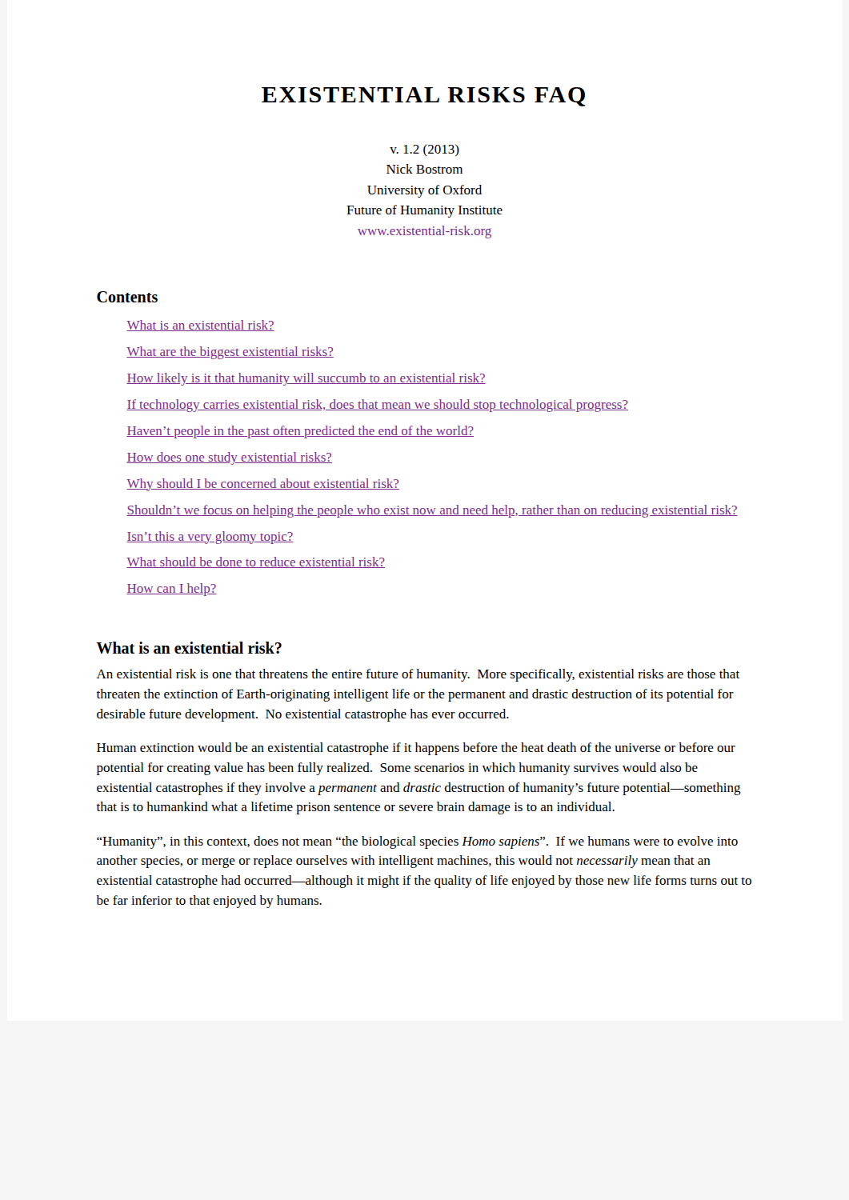EXISTENTIAL RISKS FAQ
v. 1.2 (2013)
Nick Bostrom
University of Oxford
Future of Humanity Institute
www.existential-risk.org
Contents
What is an existential risk?
What are the biggest existential risks?
How likely is it that humanity will succumb to an existential risk?
If technology carries existential risk, does that mean we should stop technological progress?
Haven’t people in the past often predicted the end of the world?
How does one study existential risks?
Why should I be concerned about existential risk?
Shouldn’t we focus on helping the people who exist now and need help, rather than on reducing existential risk?
Isn’t this a very gloomy topic?
What should be done to reduce existential risk?
How can I help?
What is an existential risk?
An existential risk is one that threatens the entire future of humanity. More specifically, existential risks are those that threaten the extinction of Earth-originating intelligent life or the permanent and drastic destruction of its potential for desirable future development. No existential catastrophe has ever occurred.
Human extinction would be an existential catastrophe if it happens before the heat death of the universe or before our potential for creating value has been fully realized. Some scenarios in which humanity survives would also be existential catastrophes if they involve a permanent and drastic destruction of humanity’s future potential—something that is to humankind what a lifetime prison sentence or severe brain damage is to an individual.
“Humanity”, in this context, does not mean “the biological species Homo sapiens”. If we humans were to evolve into another species, or merge or replace ourselves with intelligent machines, this would not necessarily mean that an existential catastrophe had occurred—although it might if the quality of life enjoyed by those new life forms turns out to be far inferior to that enjoyed by humans.